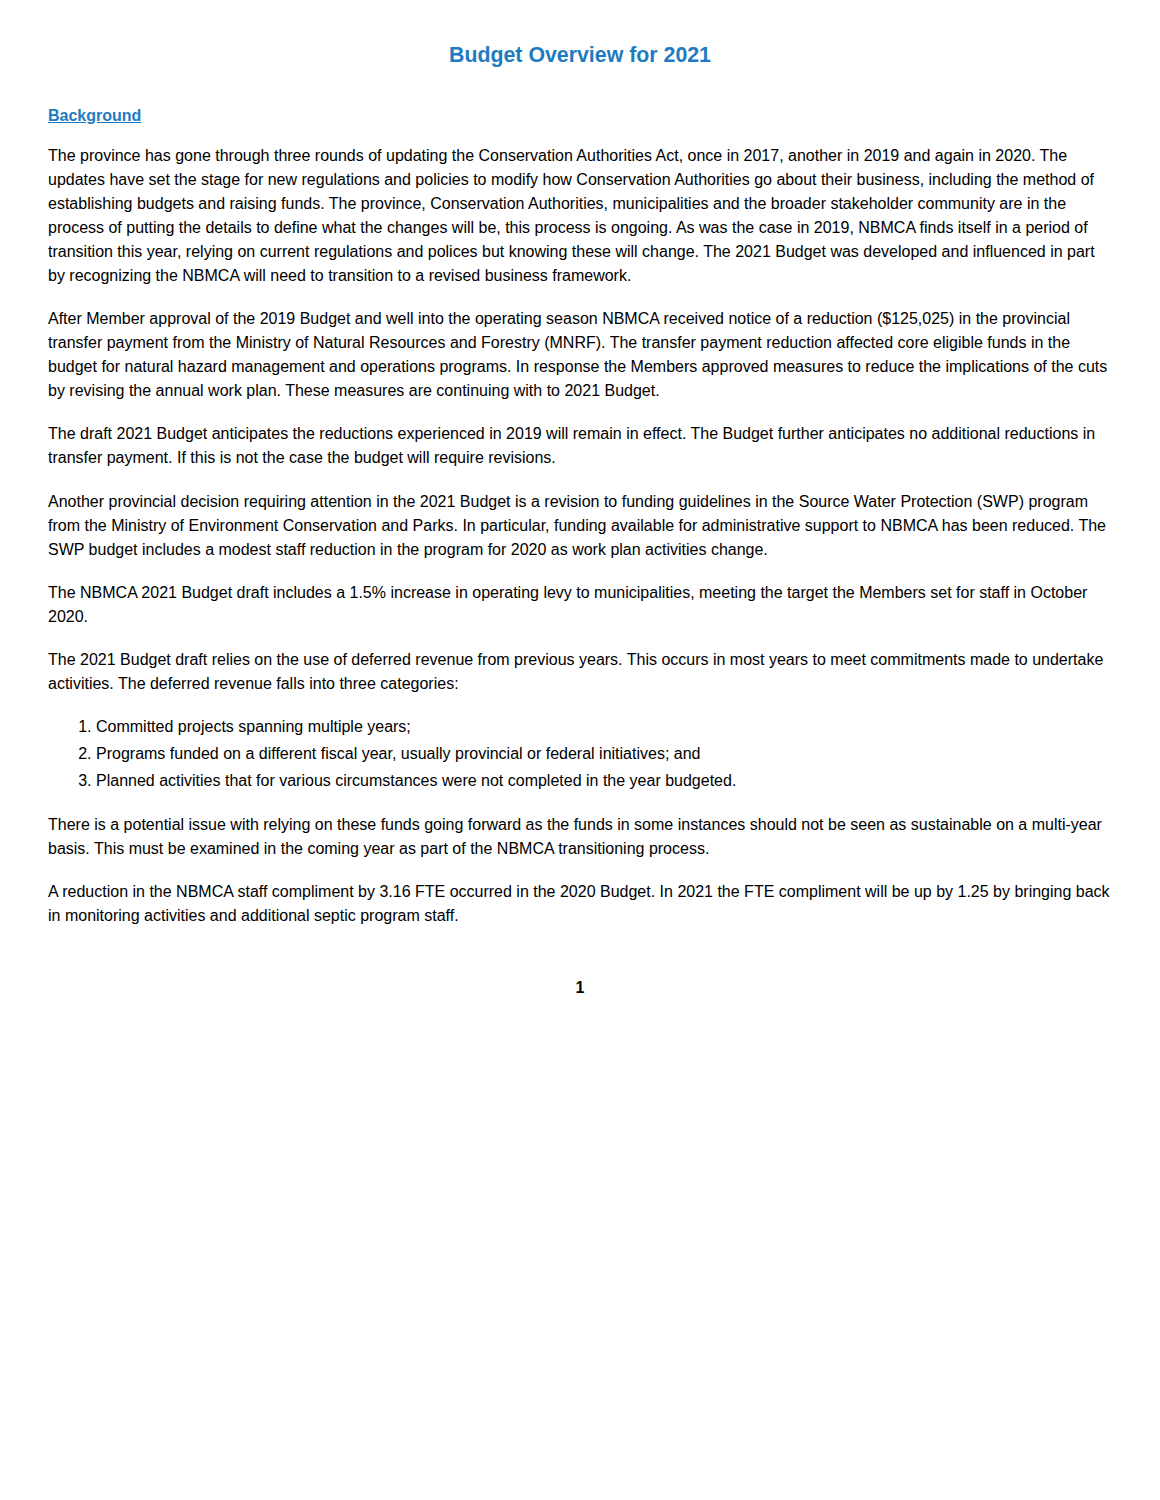Budget Overview for 2021
Background
The province has gone through three rounds of updating the Conservation Authorities Act, once in 2017, another in 2019 and again in 2020. The updates have set the stage for new regulations and policies to modify how Conservation Authorities go about their business, including the method of establishing budgets and raising funds. The province, Conservation Authorities, municipalities and the broader stakeholder community are in the process of putting the details to define what the changes will be, this process is ongoing. As was the case in 2019, NBMCA finds itself in a period of transition this year, relying on current regulations and polices but knowing these will change. The 2021 Budget was developed and influenced in part by recognizing the NBMCA will need to transition to a revised business framework.
After Member approval of the 2019 Budget and well into the operating season NBMCA received notice of a reduction ($125,025) in the provincial transfer payment from the Ministry of Natural Resources and Forestry (MNRF). The transfer payment reduction affected core eligible funds in the budget for natural hazard management and operations programs. In response the Members approved measures to reduce the implications of the cuts by revising the annual work plan. These measures are continuing with to 2021 Budget.
The draft 2021 Budget anticipates the reductions experienced in 2019 will remain in effect. The Budget further anticipates no additional reductions in transfer payment. If this is not the case the budget will require revisions.
Another provincial decision requiring attention in the 2021 Budget is a revision to funding guidelines in the Source Water Protection (SWP) program from the Ministry of Environment Conservation and Parks. In particular, funding available for administrative support to NBMCA has been reduced. The SWP budget includes a modest staff reduction in the program for 2020 as work plan activities change.
The NBMCA 2021 Budget draft includes a 1.5% increase in operating levy to municipalities, meeting the target the Members set for staff in October 2020.
The 2021 Budget draft relies on the use of deferred revenue from previous years. This occurs in most years to meet commitments made to undertake activities. The deferred revenue falls into three categories:
Committed projects spanning multiple years;
Programs funded on a different fiscal year, usually provincial or federal initiatives; and
Planned activities that for various circumstances were not completed in the year budgeted.
There is a potential issue with relying on these funds going forward as the funds in some instances should not be seen as sustainable on a multi-year basis. This must be examined in the coming year as part of the NBMCA transitioning process.
A reduction in the NBMCA staff compliment by 3.16 FTE occurred in the 2020 Budget. In 2021 the FTE compliment will be up by 1.25 by bringing back in monitoring activities and additional septic program staff.
1